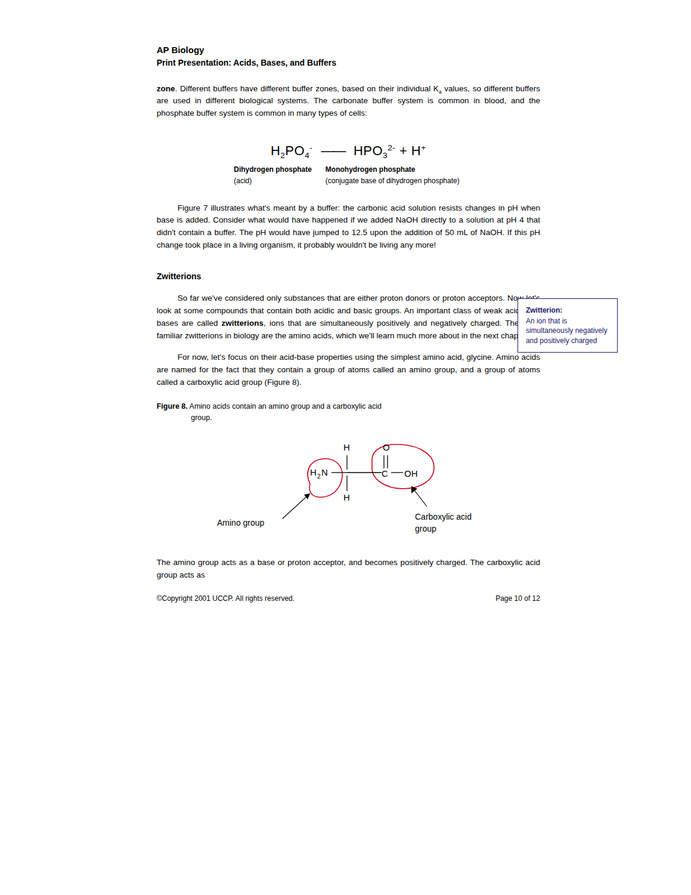AP Biology
Print Presentation: Acids, Bases, and Buffers
zone. Different buffers have different buffer zones, based on their individual Ka values, so different buffers are used in different biological systems. The carbonate buffer system is common in blood, and the phosphate buffer system is common in many types of cells:
H2PO4- —— HPO32- + H+
Dihydrogen phosphate
(acid)
Monohydrogen phosphate
(conjugate base of dihydrogen phosphate)
Figure 7 illustrates what's meant by a buffer: the carbonic acid solution resists changes in pH when base is added. Consider what would have happened if we added NaOH directly to a solution at pH 4 that didn't contain a buffer. The pH would have jumped to 12.5 upon the addition of 50 mL of NaOH. If this pH change took place in a living organism, it probably wouldn't be living any more!
Zwitterions
Zwitterion: An ion that is simultaneously negatively and positively charged
So far we've considered only substances that are either proton donors or proton acceptors. Now let's look at some compounds that contain both acidic and basic groups. An important class of weak acids and bases are called zwitterions, ions that are simultaneously positively and negatively charged. The most familiar zwitterions in biology are the amino acids, which we'll learn much more about in the next chapter.
For now, let's focus on their acid-base properties using the simplest amino acid, glycine. Amino acids are named for the fact that they contain a group of atoms called an amino group, and a group of atoms called a carboxylic acid group (Figure 8).
Figure 8. Amino acids contain an amino group and a carboxylic acid group.
H O H 2 N C OH H Amino group Carboxylic acid group
The amino group acts as a base or proton acceptor, and becomes positively charged. The carboxylic acid group acts as
©Copyright 2001 UCCP. All rights reserved. Page 10 of 12